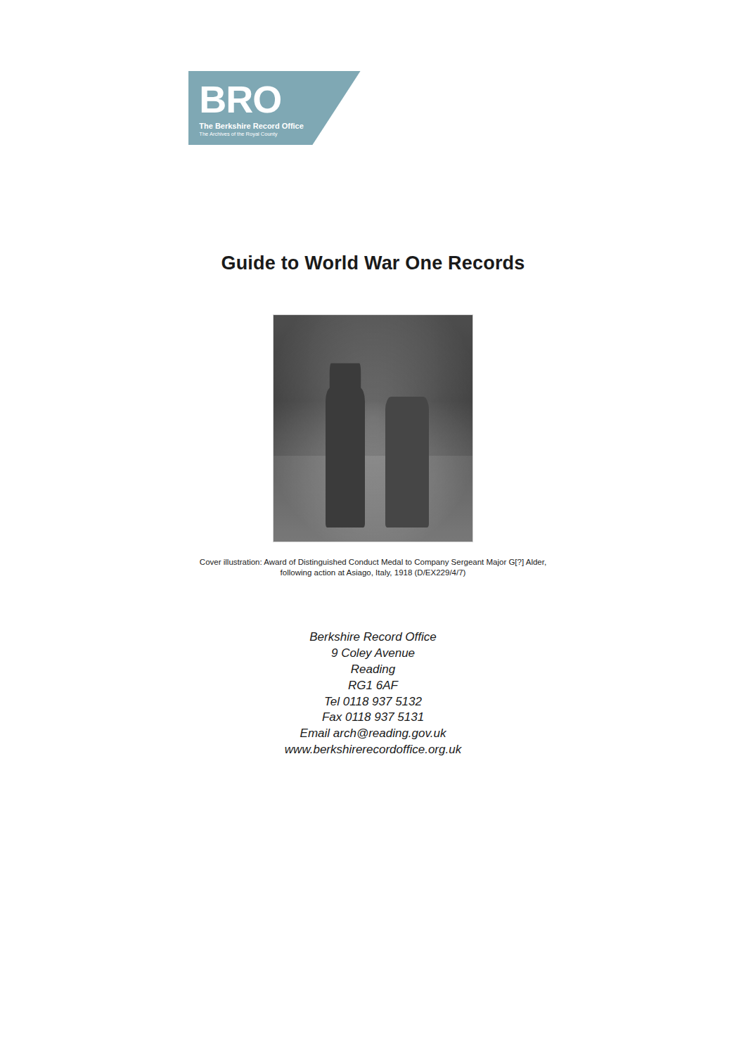BRO
The Berkshire Record Office
The Archives of the Royal County
Guide to World War One Records
Cover illustration: Award of Distinguished Conduct Medal to Company Sergeant Major G[?] Alder, following action at Asiago, Italy, 1918 (D/EX229/4/7)
Berkshire Record Office
9 Coley Avenue
Reading
RG1 6AF
Tel 0118 937 5132
Fax 0118 937 5131
Email arch@reading.gov.uk
www.berkshirerecordoffice.org.uk